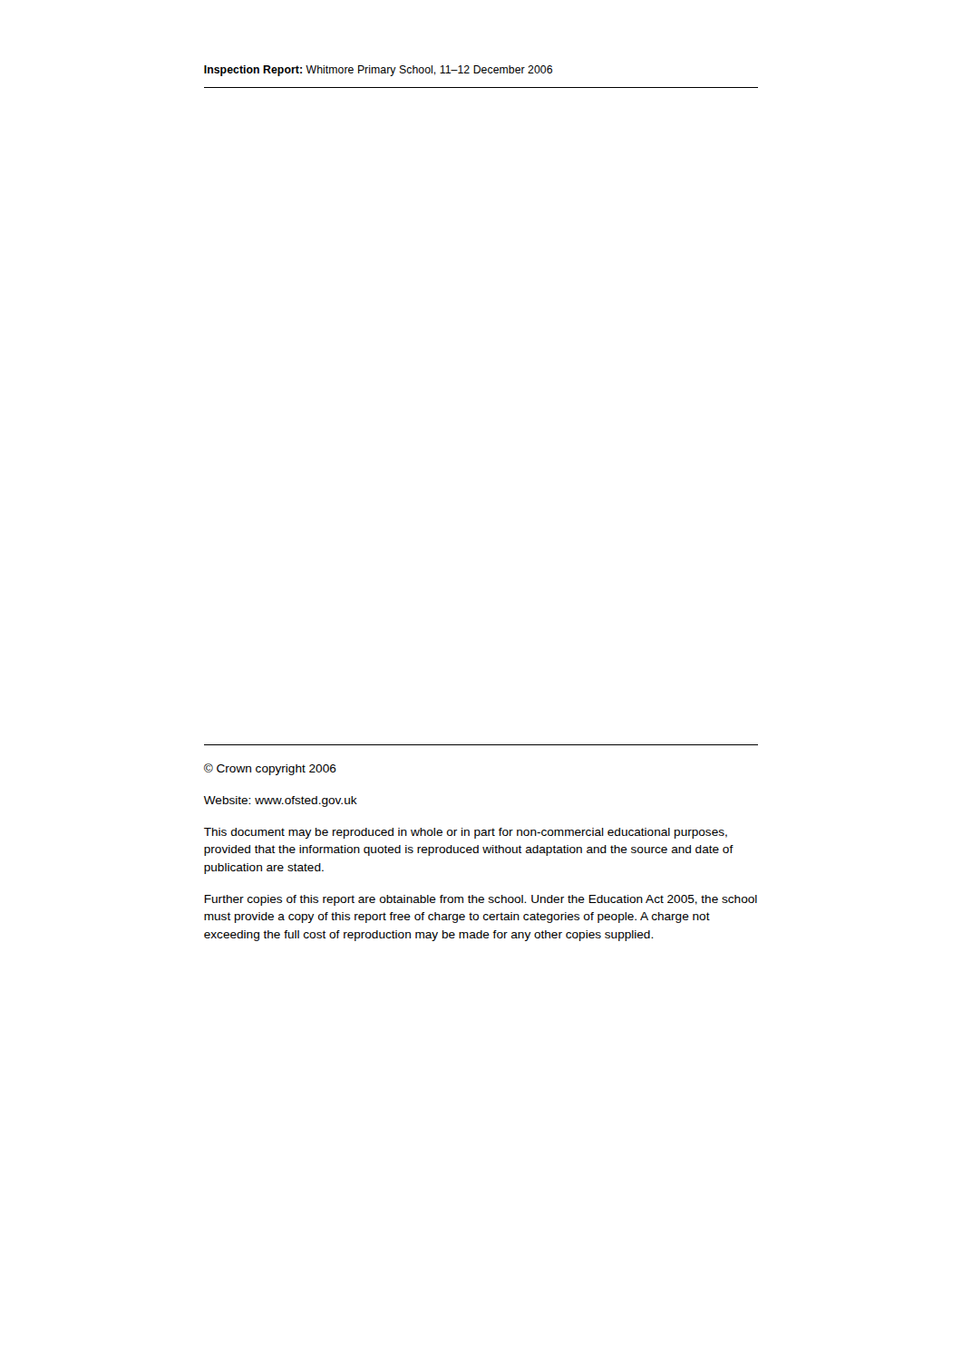Inspection Report: Whitmore Primary School, 11–12 December 2006
© Crown copyright 2006
Website: www.ofsted.gov.uk
This document may be reproduced in whole or in part for non-commercial educational purposes, provided that the information quoted is reproduced without adaptation and the source and date of publication are stated.
Further copies of this report are obtainable from the school. Under the Education Act 2005, the school must provide a copy of this report free of charge to certain categories of people. A charge not exceeding the full cost of reproduction may be made for any other copies supplied.